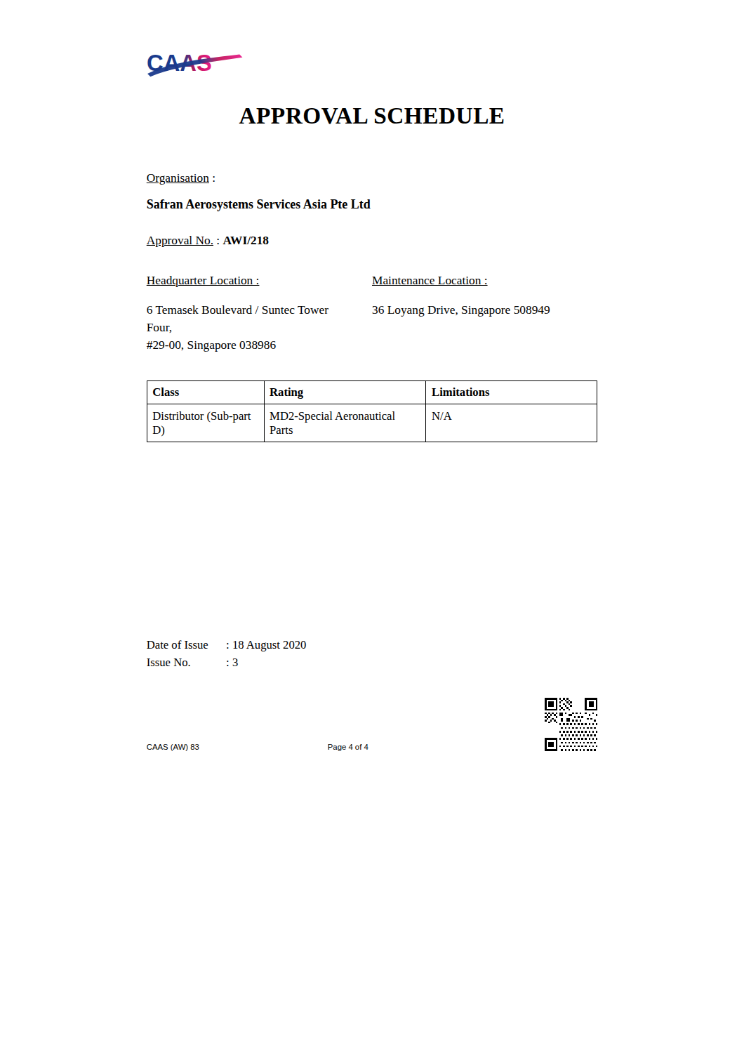CAAS
APPROVAL SCHEDULE
Organisation :
Safran Aerosystems Services Asia Pte Ltd
Approval No. : AWI/218
Headquarter Location :
6 Temasek Boulevard / Suntec Tower Four,
#29-00, Singapore 038986
Maintenance Location :
36 Loyang Drive, Singapore 508949
| Class | Rating | Limitations |
| --- | --- | --- |
| Distributor (Sub-part D) | MD2-Special Aeronautical Parts | N/A |
Date of Issue: 18 August 2020
Issue No.: 3
CAAS (AW) 83
Page 4 of 4